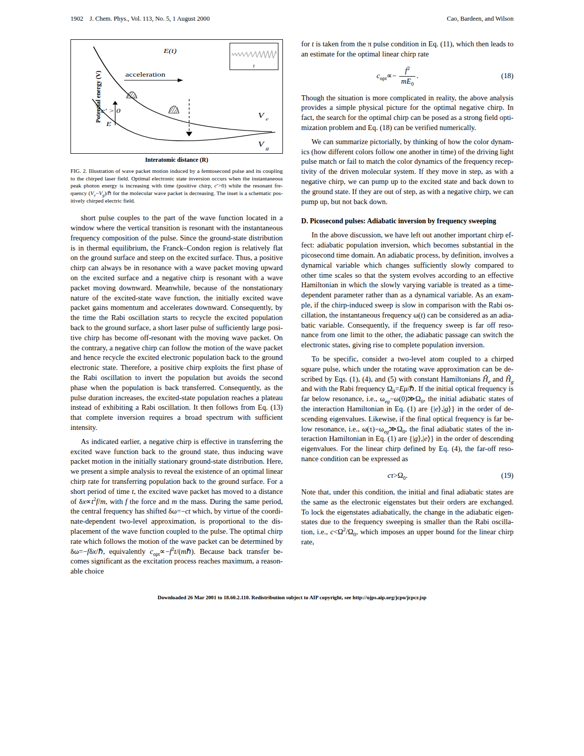1902 J. Chem. Phys., Vol. 113, No. 5, 1 August 2000
Cao, Bardeen, and Wilson
Potential energy (V)
t
V e V g E(t) acceleration c' > 0 E
Interatomic distance (R)
FIG. 2. Illustration of wave packet motion induced by a femtosecond pulse and its coupling to the chirped laser field. Optimal electronic state inversion occurs when the instantaneous peak photon energy is increasing with time (positive chirp, c′>0) while the resonant frequency (Ve−Vg)/ℏ for the molecular wave packet is decreasing. The inset is a schematic positively chirped electric field.
short pulse couples to the part of the wave function located in a window where the vertical transition is resonant with the instantaneous frequency composition of the pulse. Since the ground-state distribution is in thermal equilibrium, the Franck–Condon region is relatively flat on the ground surface and steep on the excited surface. Thus, a positive chirp can always be in resonance with a wave packet moving upward on the excited surface and a negative chirp is resonant with a wave packet moving downward. Meanwhile, because of the nonstationary nature of the excited-state wave function, the initially excited wave packet gains momentum and accelerates downward. Consequently, by the time the Rabi oscillation starts to recycle the excited population back to the ground surface, a short laser pulse of sufficiently large positive chirp has become off-resonant with the moving wave packet. On the contrary, a negative chirp can follow the motion of the wave packet and hence recycle the excited electronic population back to the ground electronic state. Therefore, a positive chirp exploits the first phase of the Rabi oscillation to invert the population but avoids the second phase when the population is back transferred. Consequently, as the pulse duration increases, the excited-state population reaches a plateau instead of exhibiting a Rabi oscillation. It then follows from Eq. (13) that complete inversion requires a broad spectrum with sufficient intensity.
As indicated earlier, a negative chirp is effective in transferring the excited wave function back to the ground state, thus inducing wave packet motion in the initially stationary ground-state distribution. Here, we present a simple analysis to reveal the existence of an optimal linear chirp rate for transferring population back to the ground surface. For a short period of time t, the excited wave packet has moved to a distance of δx∝t2f/m, with f the force and m the mass. During the same period, the central frequency has shifted δω=−ct which, by virtue of the coordinate-dependent two-level approximation, is proportional to the displacement of the wave function coupled to the pulse. The optimal chirp rate which follows the motion of the wave packet can be determined by δω=−fδx/ℏ, equivalently copt∝−f2t/(mℏ). Because back transfer becomes significant as the excitation process reaches maximum, a reasonable choice
for t is taken from the π pulse condition in Eq. (11), which then leads to an estimate for the optimal linear chirp rate
copt∝− f2 mE0.
(18)
Though the situation is more complicated in reality, the above analysis provides a simple physical picture for the optimal negative chirp. In fact, the search for the optimal chirp can be posed as a strong field optimization problem and Eq. (18) can be verified numerically.
We can summarize pictorially, by thinking of how the color dynamics (how different colors follow one another in time) of the driving light pulse match or fail to match the color dynamics of the frequency receptivity of the driven molecular system. If they move in step, as with a negative chirp, we can pump up to the excited state and back down to the ground state. If they are out of step, as with a negative chirp, we can pump up, but not back down.
D. Picosecond pulses: Adiabatic inversion by frequency sweeping
In the above discussion, we have left out another important chirp effect: adiabatic population inversion, which becomes substantial in the picosecond time domain. An adiabatic process, by definition, involves a dynamical variable which changes sufficiently slowly compared to other time scales so that the system evolves according to an effective Hamiltonian in which the slowly varying variable is treated as a time-dependent parameter rather than as a dynamical variable. As an example, if the chirp-induced sweep is slow in comparison with the Rabi oscillation, the instantaneous frequency ω(t) can be considered as an adiabatic variable. Consequently, if the frequency sweep is far off resonance from one limit to the other, the adiabatic passage can switch the electronic states, giving rise to complete population inversion.
To be specific, consider a two-level atom coupled to a chirped square pulse, which under the rotating wave approximation can be described by Eqs. (1), (4), and (5) with constant Hamiltonians Ĥe and Ĥg and with the Rabi frequency Ω0=Eμ/ℏ. If the initial optical frequency is far below resonance, i.e., ωeg−ω(0)≫Ω0, the initial adiabatic states of the interaction Hamiltonian in Eq. (1) are {|e⟩,|g⟩} in the order of descending eigenvalues. Likewise, if the final optical frequency is far below resonance, i.e., ω(τ)−ωeg≫Ω0, the final adiabatic states of the interaction Hamiltonian in Eq. (1) are {|g⟩,|e⟩} in the order of descending eigenvalues. For the linear chirp defined by Eq. (4), the far-off resonance condition can be expressed as
cτ>Ω0.
(19)
Note that, under this condition, the initial and final adiabatic states are the same as the electronic eigenstates but their orders are exchanged. To lock the eigenstates adiabatically, the change in the adiabatic eigenstates due to the frequency sweeping is smaller than the Rabi oscillation, i.e., c<Ω2/Ω0, which imposes an upper bound for the linear chirp rate,
Downloaded 26 Mar 2001 to 18.60.2.110. Redistribution subject to AIP copyright, see http://ojps.aip.org/jcpo/jcpcr.jsp